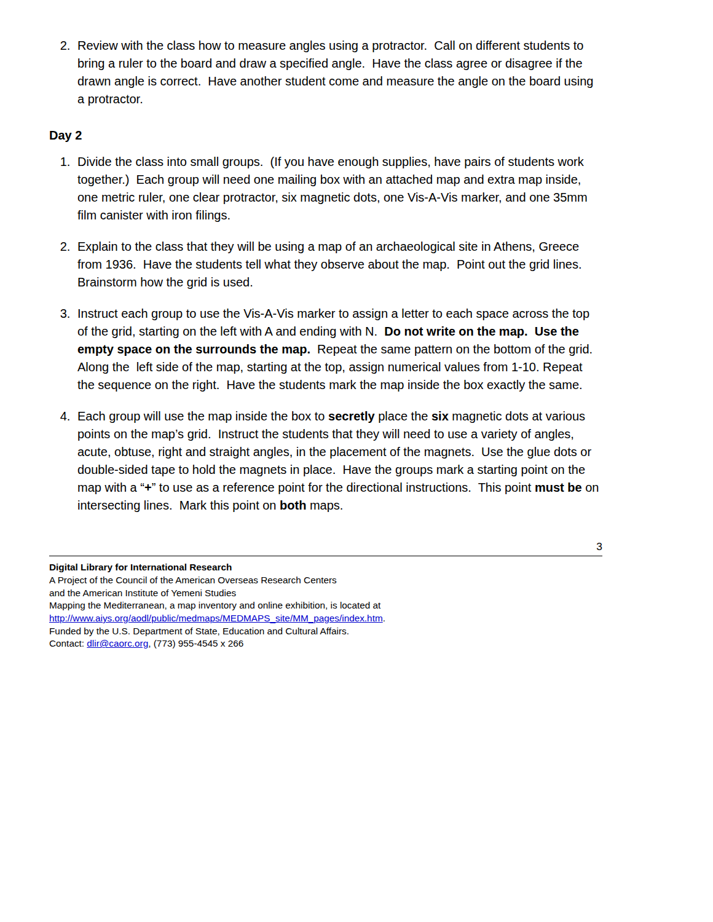Review with the class how to measure angles using a protractor. Call on different students to bring a ruler to the board and draw a specified angle. Have the class agree or disagree if the drawn angle is correct. Have another student come and measure the angle on the board using a protractor.
Day 2
Divide the class into small groups. (If you have enough supplies, have pairs of students work together.) Each group will need one mailing box with an attached map and extra map inside, one metric ruler, one clear protractor, six magnetic dots, one Vis-A-Vis marker, and one 35mm film canister with iron filings.
Explain to the class that they will be using a map of an archaeological site in Athens, Greece from 1936. Have the students tell what they observe about the map. Point out the grid lines. Brainstorm how the grid is used.
Instruct each group to use the Vis-A-Vis marker to assign a letter to each space across the top of the grid, starting on the left with A and ending with N. Do not write on the map. Use the empty space on the surrounds the map. Repeat the same pattern on the bottom of the grid. Along the left side of the map, starting at the top, assign numerical values from 1-10. Repeat the sequence on the right. Have the students mark the map inside the box exactly the same.
Each group will use the map inside the box to secretly place the six magnetic dots at various points on the map’s grid. Instruct the students that they will need to use a variety of angles, acute, obtuse, right and straight angles, in the placement of the magnets. Use the glue dots or double-sided tape to hold the magnets in place. Have the groups mark a starting point on the map with a “+” to use as a reference point for the directional instructions. This point must be on intersecting lines. Mark this point on both maps.
3
Digital Library for International Research
A Project of the Council of the American Overseas Research Centers
and the American Institute of Yemeni Studies
Mapping the Mediterranean, a map inventory and online exhibition, is located at
http://www.aiys.org/aodl/public/medmaps/MEDMAPS_site/MM_pages/index.htm.
Funded by the U.S. Department of State, Education and Cultural Affairs.
Contact: dlir@caorc.org, (773) 955-4545 x 266